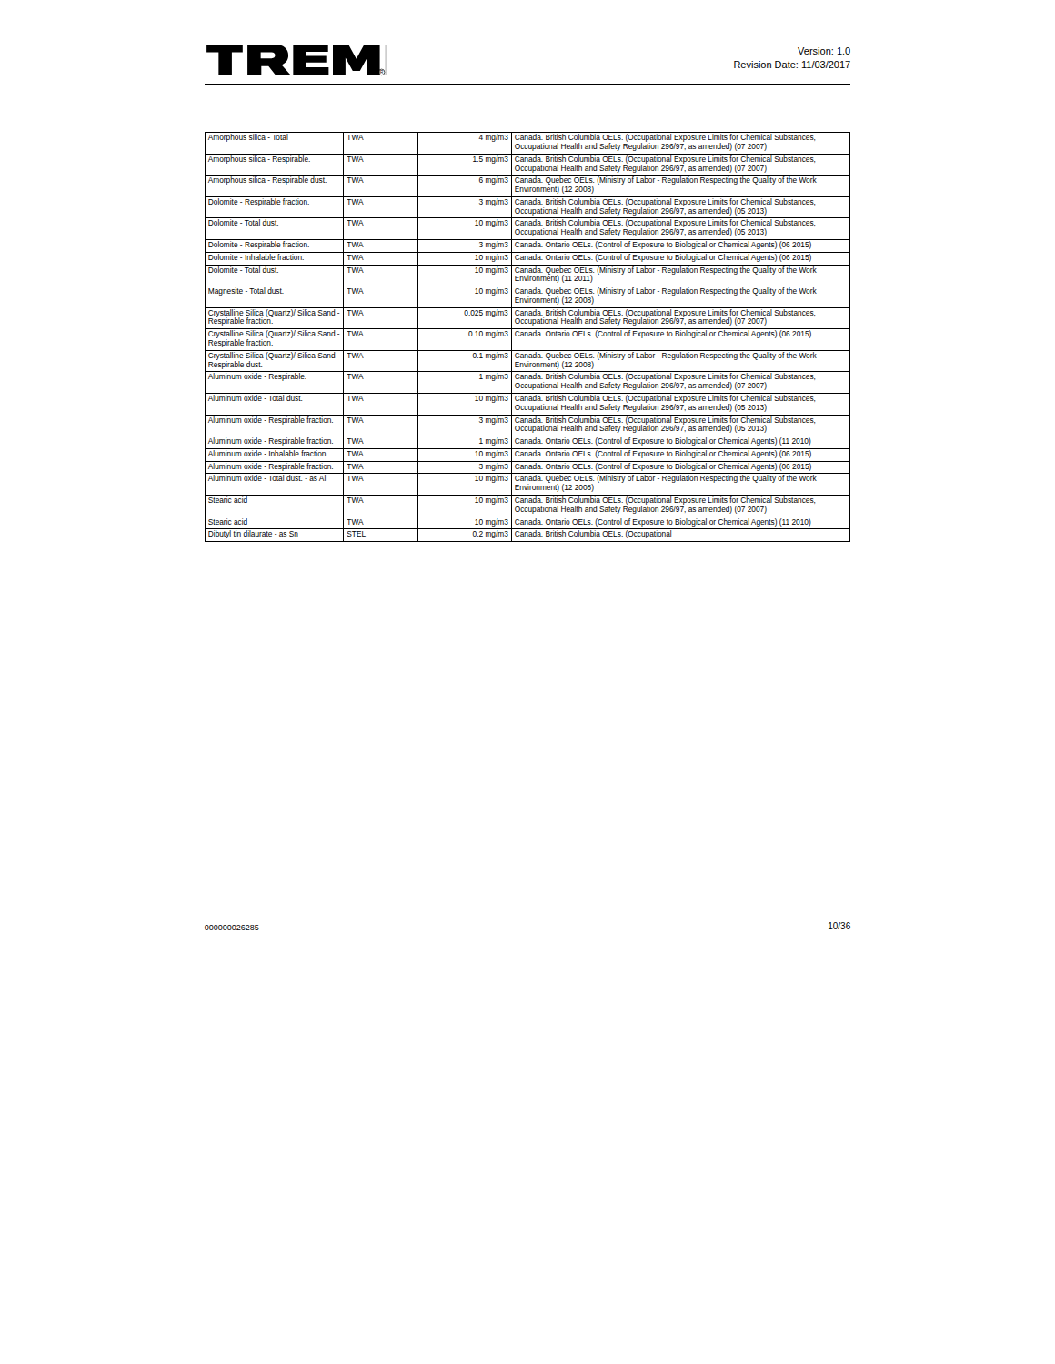R
Version: 1.0
Revision Date: 11/03/2017
| Amorphous silica - Total | TWA | 4 mg/m3 | Canada. British Columbia OELs. (Occupational Exposure Limits for Chemical Substances, Occupational Health and Safety Regulation 296/97, as amended) (07 2007) |
| Amorphous silica - Respirable. | TWA | 1.5 mg/m3 | Canada. British Columbia OELs. (Occupational Exposure Limits for Chemical Substances, Occupational Health and Safety Regulation 296/97, as amended) (07 2007) |
| Amorphous silica - Respirable dust. | TWA | 6 mg/m3 | Canada. Quebec OELs. (Ministry of Labor - Regulation Respecting the Quality of the Work Environment) (12 2008) |
| Dolomite - Respirable fraction. | TWA | 3 mg/m3 | Canada. British Columbia OELs. (Occupational Exposure Limits for Chemical Substances, Occupational Health and Safety Regulation 296/97, as amended) (05 2013) |
| Dolomite - Total dust. | TWA | 10 mg/m3 | Canada. British Columbia OELs. (Occupational Exposure Limits for Chemical Substances, Occupational Health and Safety Regulation 296/97, as amended) (05 2013) |
| Dolomite - Respirable fraction. | TWA | 3 mg/m3 | Canada. Ontario OELs. (Control of Exposure to Biological or Chemical Agents) (06 2015) |
| Dolomite - Inhalable fraction. | TWA | 10 mg/m3 | Canada. Ontario OELs. (Control of Exposure to Biological or Chemical Agents) (06 2015) |
| Dolomite - Total dust. | TWA | 10 mg/m3 | Canada. Quebec OELs. (Ministry of Labor - Regulation Respecting the Quality of the Work Environment) (11 2011) |
| Magnesite - Total dust. | TWA | 10 mg/m3 | Canada. Quebec OELs. (Ministry of Labor - Regulation Respecting the Quality of the Work Environment) (12 2008) |
| Crystalline Silica (Quartz)/ Silica Sand - Respirable fraction. | TWA | 0.025 mg/m3 | Canada. British Columbia OELs. (Occupational Exposure Limits for Chemical Substances, Occupational Health and Safety Regulation 296/97, as amended) (07 2007) |
| Crystalline Silica (Quartz)/ Silica Sand - Respirable fraction. | TWA | 0.10 mg/m3 | Canada. Ontario OELs. (Control of Exposure to Biological or Chemical Agents) (06 2015) |
| Crystalline Silica (Quartz)/ Silica Sand - Respirable dust. | TWA | 0.1 mg/m3 | Canada. Quebec OELs. (Ministry of Labor - Regulation Respecting the Quality of the Work Environment) (12 2008) |
| Aluminum oxide - Respirable. | TWA | 1 mg/m3 | Canada. British Columbia OELs. (Occupational Exposure Limits for Chemical Substances, Occupational Health and Safety Regulation 296/97, as amended) (07 2007) |
| Aluminum oxide - Total dust. | TWA | 10 mg/m3 | Canada. British Columbia OELs. (Occupational Exposure Limits for Chemical Substances, Occupational Health and Safety Regulation 296/97, as amended) (05 2013) |
| Aluminum oxide - Respirable fraction. | TWA | 3 mg/m3 | Canada. British Columbia OELs. (Occupational Exposure Limits for Chemical Substances, Occupational Health and Safety Regulation 296/97, as amended) (05 2013) |
| Aluminum oxide - Respirable fraction. | TWA | 1 mg/m3 | Canada. Ontario OELs. (Control of Exposure to Biological or Chemical Agents) (11 2010) |
| Aluminum oxide - Inhalable fraction. | TWA | 10 mg/m3 | Canada. Ontario OELs. (Control of Exposure to Biological or Chemical Agents) (06 2015) |
| Aluminum oxide - Respirable fraction. | TWA | 3 mg/m3 | Canada. Ontario OELs. (Control of Exposure to Biological or Chemical Agents) (06 2015) |
| Aluminum oxide - Total dust. - as Al | TWA | 10 mg/m3 | Canada. Quebec OELs. (Ministry of Labor - Regulation Respecting the Quality of the Work Environment) (12 2008) |
| Stearic acid | TWA | 10 mg/m3 | Canada. British Columbia OELs. (Occupational Exposure Limits for Chemical Substances, Occupational Health and Safety Regulation 296/97, as amended) (07 2007) |
| Stearic acid | TWA | 10 mg/m3 | Canada. Ontario OELs. (Control of Exposure to Biological or Chemical Agents) (11 2010) |
| Dibutyl tin dilaurate - as Sn | STEL | 0.2 mg/m3 | Canada. British Columbia OELs. (Occupational |
000000026285
10/36